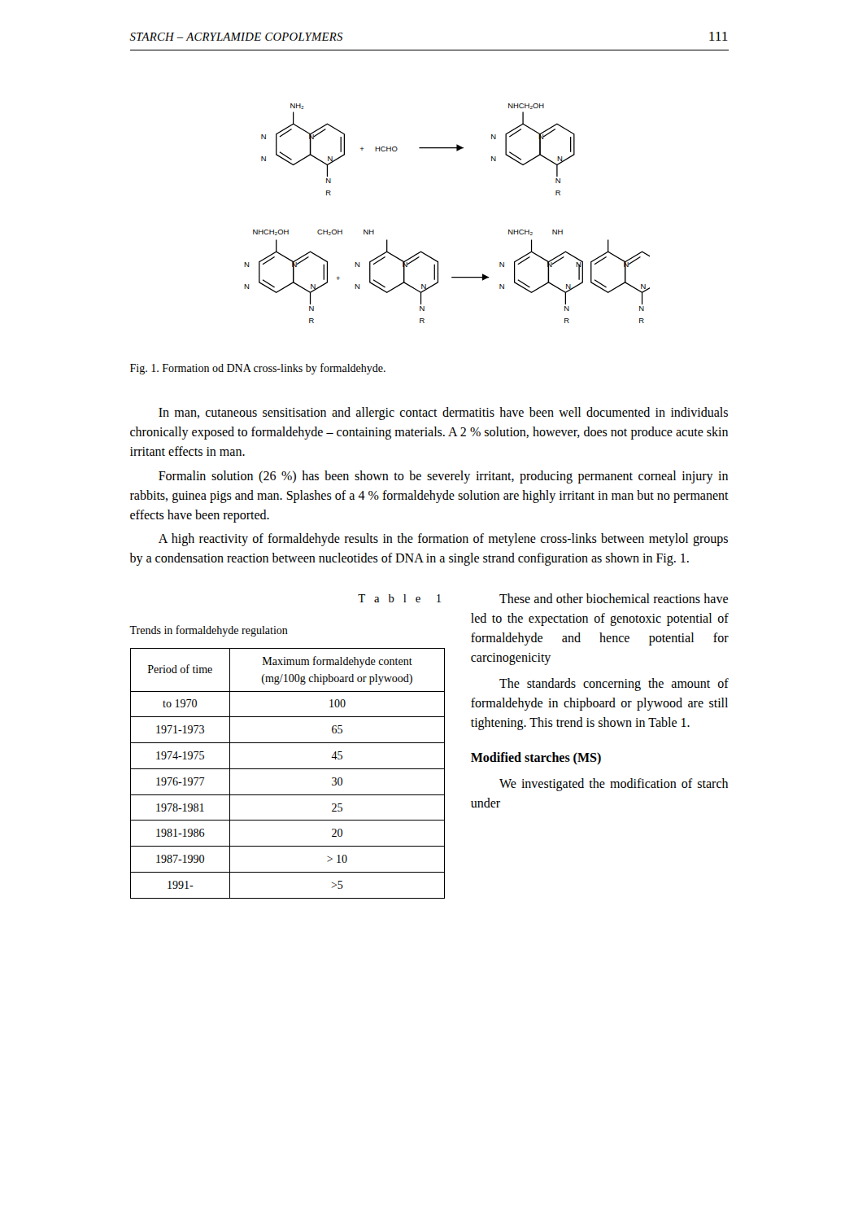STARCH – ACRYLAMIDE COPOLYMERS 111
NH₂ N N N N N R + HCHO NHCH₂OH N N N N N R NHCH₂OH N N N N N R + CH₂OH NH N N N N N R NHCH₂ NH N N N N N R N N N N R
Fig. 1. Formation od DNA cross-links by formaldehyde.
In man, cutaneous sensitisation and allergic contact dermatitis have been well documented in individuals chronically exposed to formaldehyde – containing materials. A 2 % solution, however, does not produce acute skin irritant effects in man.
Formalin solution (26 %) has been shown to be severely irritant, producing permanent corneal injury in rabbits, guinea pigs and man. Splashes of a 4 % formaldehyde solution are highly irritant in man but no permanent effects have been reported.
A high reactivity of formaldehyde results in the formation of metylene cross-links between metylol groups by a condensation reaction between nucleotides of DNA in a single strand configuration as shown in Fig. 1.
T a b l e 1
Trends in formaldehyde regulation
| Period of time | Maximum formaldehyde content (mg/100g chipboard or plywood) |
| --- | --- |
| to 1970 | 100 |
| 1971-1973 | 65 |
| 1974-1975 | 45 |
| 1976-1977 | 30 |
| 1978-1981 | 25 |
| 1981-1986 | 20 |
| 1987-1990 | > 10 |
| 1991- | >5 |
These and other biochemical reactions have led to the expectation of genotoxic potential of formaldehyde and hence potential for carcinogenicity
The standards concerning the amount of formaldehyde in chipboard or plywood are still tightening. This trend is shown in Table 1.
Modified starches (MS)
We investigated the modification of starch under